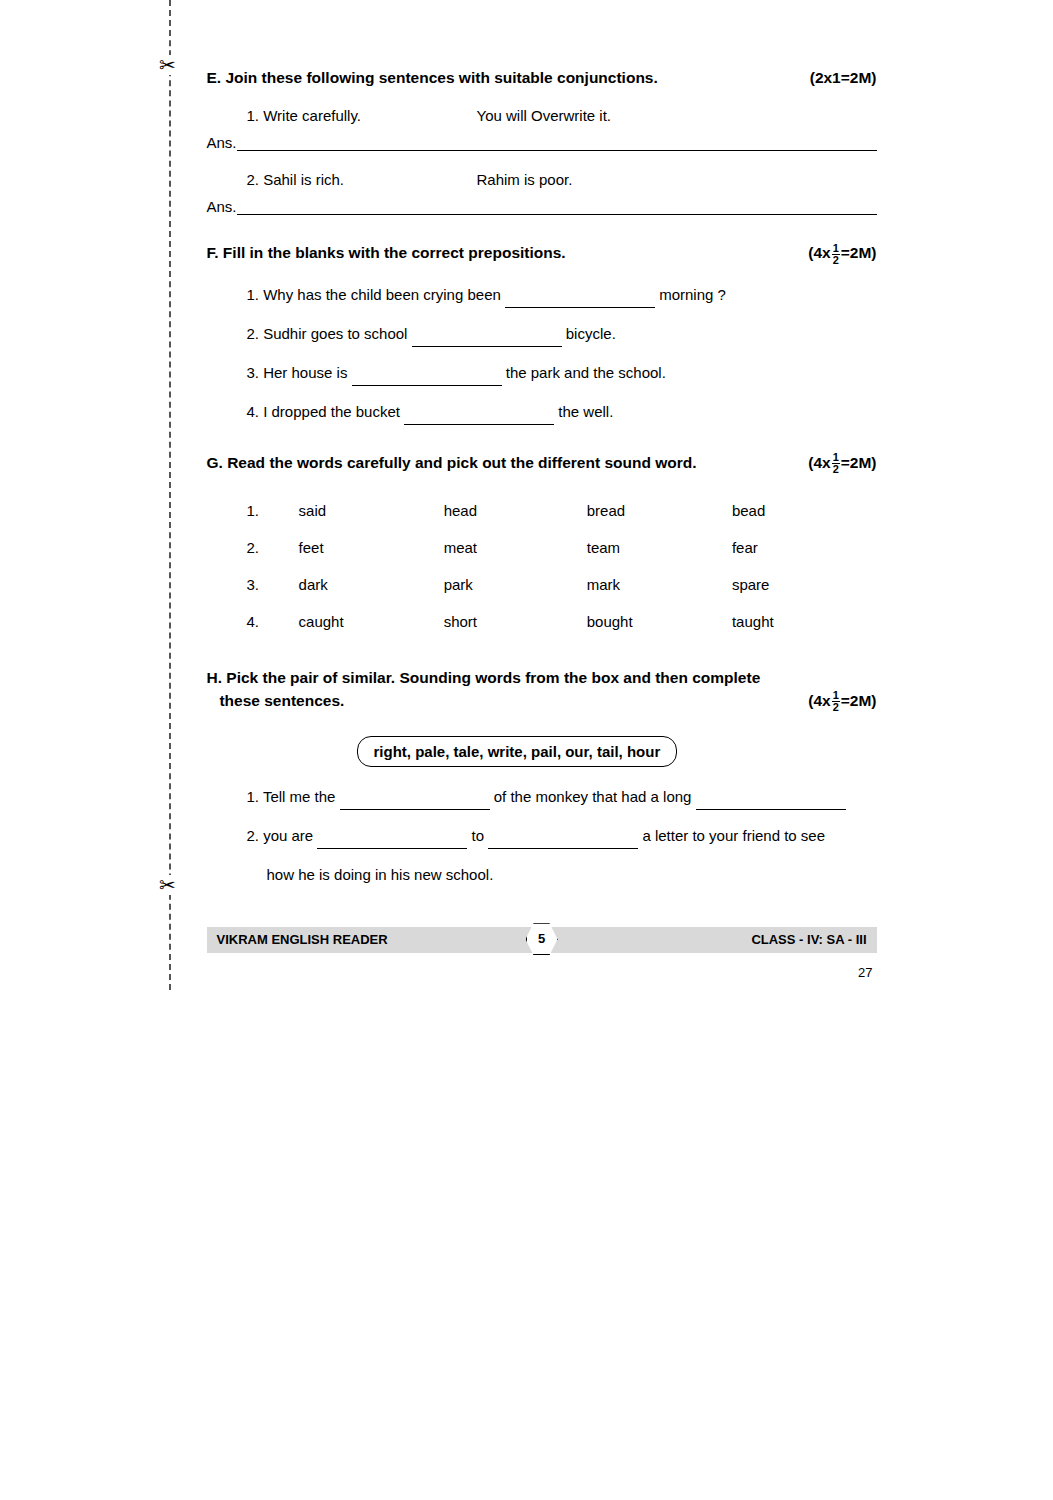✂
✂
E. Join these following sentences with suitable conjunctions. (2x1=2M)
1. Write carefully. You will Overwrite it.
Ans.
2. Sahil is rich. Rahim is poor.
Ans.
F. Fill in the blanks with the correct prepositions. (4x12=2M)
1. Why has the child been crying been morning ?
2. Sudhir goes to school bicycle.
3. Her house is the park and the school.
4. I dropped the bucket the well.
G. Read the words carefully and pick out the different sound word. (4x12=2M)
| 1. | said | head | bread | bead |
| 2. | feet | meat | team | fear |
| 3. | dark | park | mark | spare |
| 4. | caught | short | bought | taught |
H. Pick the pair of similar. Sounding words from the box and then complete
these sentences. (4x12=2M)
right, pale, tale, write, pail, our, tail, hour
1. Tell me the of the monkey that had a long
2. you are to a letter to your friend to see
how he is doing in his new school.
VIKRAM ENGLISH READER CLASS - IV: SA - III
5
27